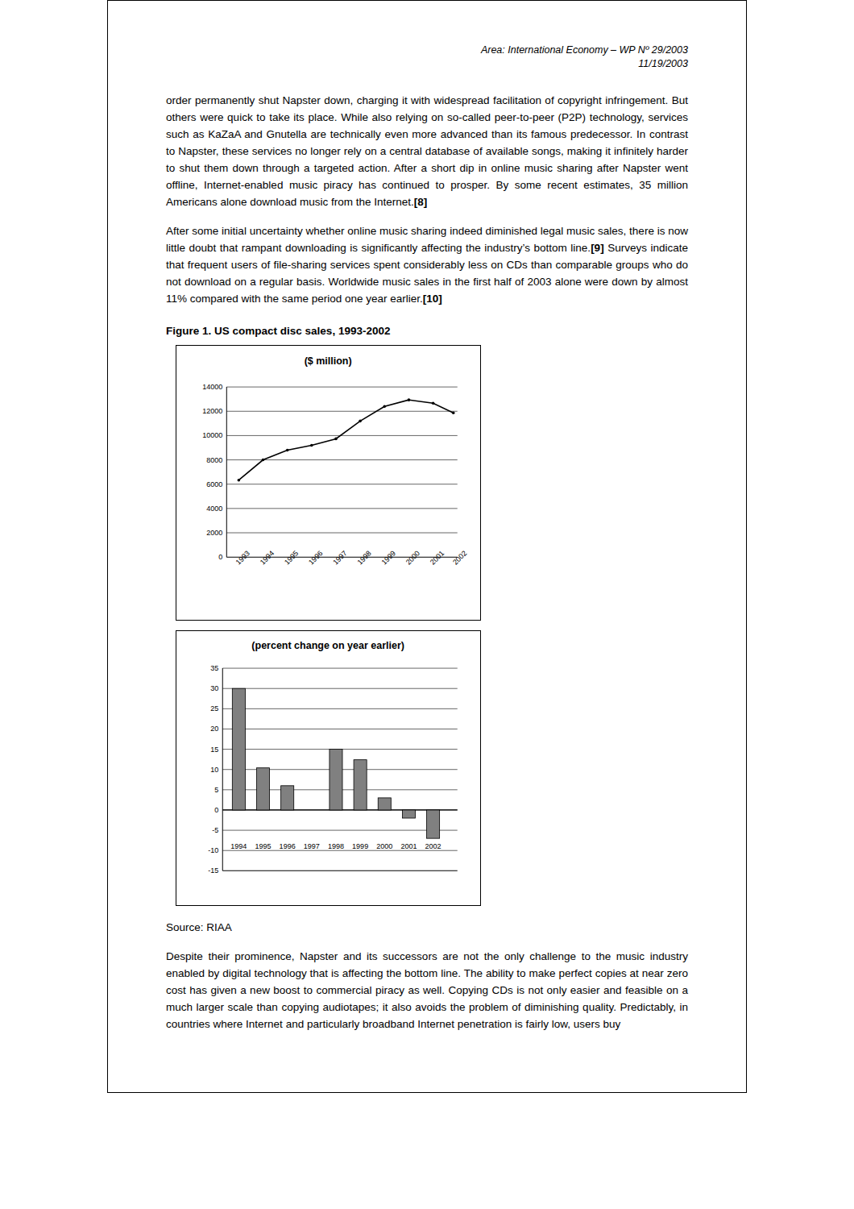Area: International Economy – WP Nº 29/2003
11/19/2003
order permanently shut Napster down, charging it with widespread facilitation of copyright infringement. But others were quick to take its place. While also relying on so-called peer-to-peer (P2P) technology, services such as KaZaA and Gnutella are technically even more advanced than its famous predecessor. In contrast to Napster, these services no longer rely on a central database of available songs, making it infinitely harder to shut them down through a targeted action. After a short dip in online music sharing after Napster went offline, Internet-enabled music piracy has continued to prosper. By some recent estimates, 35 million Americans alone download music from the Internet.[8]
After some initial uncertainty whether online music sharing indeed diminished legal music sales, there is now little doubt that rampant downloading is significantly affecting the industry’s bottom line.[9] Surveys indicate that frequent users of file-sharing services spent considerably less on CDs than comparable groups who do not download on a regular basis. Worldwide music sales in the first half of 2003 alone were down by almost 11% compared with the same period one year earlier.[10]
Figure 1. US compact disc sales, 1993-2002
($ million)
14000 12000 10000 8000 6000 4000 2000 0 1993 1994 1995 1996 1997 1998 1999 2000 2001 2002
(percent change on year earlier)
35 30 25 20 15 10 5 0 -5 -10 -15 1994 1995 1996 1997 1998 1999 2000 2001 2002
Source: RIAA
Despite their prominence, Napster and its successors are not the only challenge to the music industry enabled by digital technology that is affecting the bottom line. The ability to make perfect copies at near zero cost has given a new boost to commercial piracy as well. Copying CDs is not only easier and feasible on a much larger scale than copying audiotapes; it also avoids the problem of diminishing quality. Predictably, in countries where Internet and particularly broadband Internet penetration is fairly low, users buy